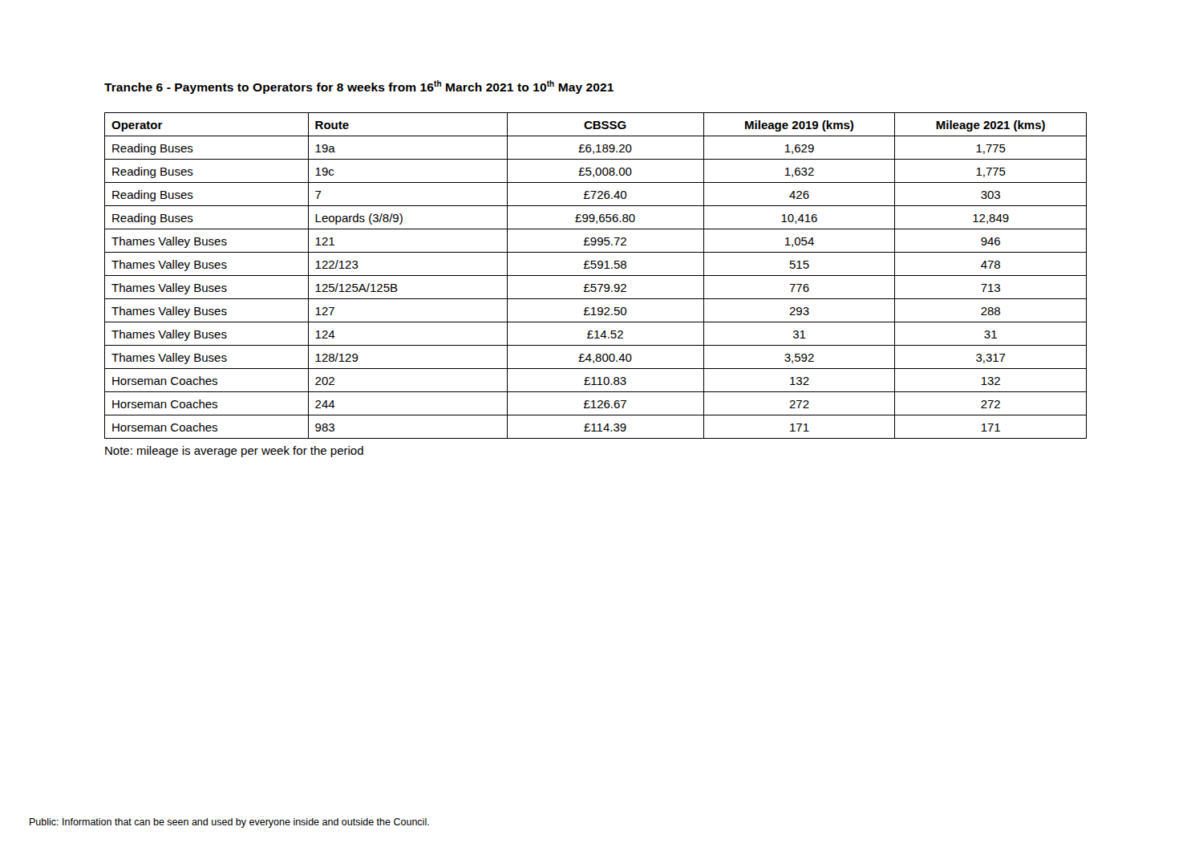Tranche 6 - Payments to Operators for 8 weeks from 16th March 2021 to 10th May 2021
| Operator | Route | CBSSG | Mileage 2019 (kms) | Mileage 2021 (kms) |
| --- | --- | --- | --- | --- |
| Reading Buses | 19a | £6,189.20 | 1,629 | 1,775 |
| Reading Buses | 19c | £5,008.00 | 1,632 | 1,775 |
| Reading Buses | 7 | £726.40 | 426 | 303 |
| Reading Buses | Leopards (3/8/9) | £99,656.80 | 10,416 | 12,849 |
| Thames Valley Buses | 121 | £995.72 | 1,054 | 946 |
| Thames Valley Buses | 122/123 | £591.58 | 515 | 478 |
| Thames Valley Buses | 125/125A/125B | £579.92 | 776 | 713 |
| Thames Valley Buses | 127 | £192.50 | 293 | 288 |
| Thames Valley Buses | 124 | £14.52 | 31 | 31 |
| Thames Valley Buses | 128/129 | £4,800.40 | 3,592 | 3,317 |
| Horseman Coaches | 202 | £110.83 | 132 | 132 |
| Horseman Coaches | 244 | £126.67 | 272 | 272 |
| Horseman Coaches | 983 | £114.39 | 171 | 171 |
Note: mileage is average per week for the period
Public: Information that can be seen and used by everyone inside and outside the Council.